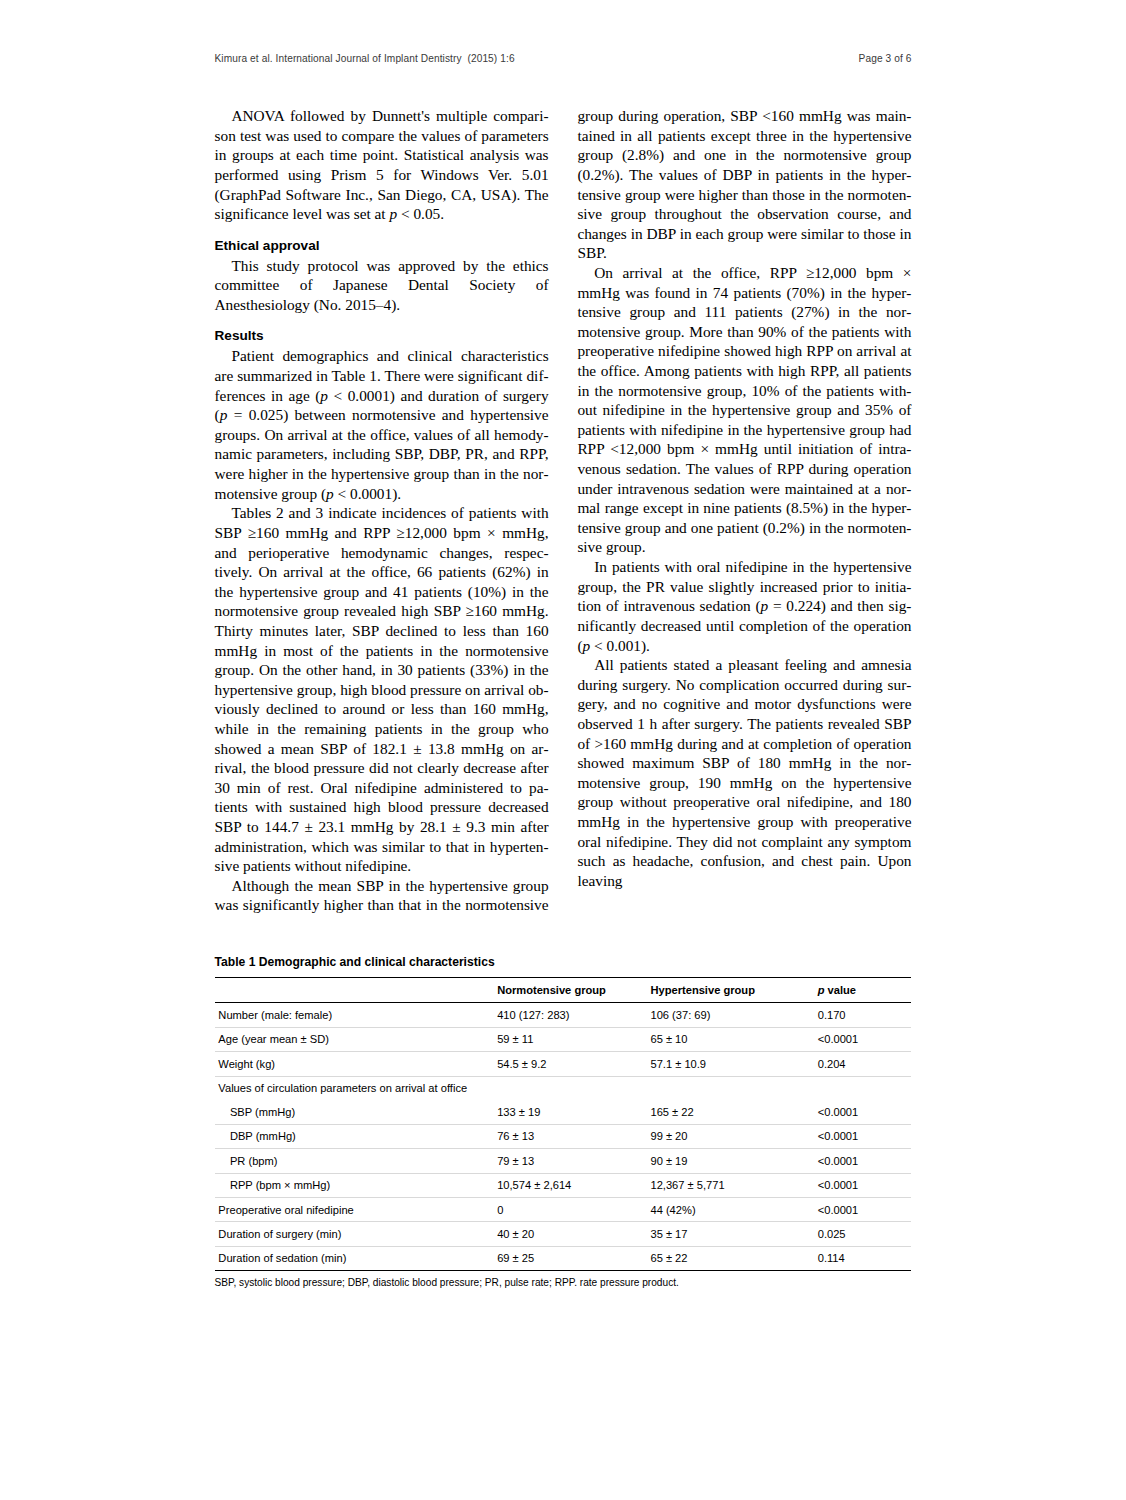Kimura et al. International Journal of Implant Dentistry (2015) 1:6
Page 3 of 6
ANOVA followed by Dunnett's multiple comparison test was used to compare the values of parameters in groups at each time point. Statistical analysis was performed using Prism 5 for Windows Ver. 5.01 (GraphPad Software Inc., San Diego, CA, USA). The significance level was set at p < 0.05.
Ethical approval
This study protocol was approved by the ethics committee of Japanese Dental Society of Anesthesiology (No. 2015–4).
Results
Patient demographics and clinical characteristics are summarized in Table 1. There were significant differences in age (p < 0.0001) and duration of surgery (p = 0.025) between normotensive and hypertensive groups. On arrival at the office, values of all hemodynamic parameters, including SBP, DBP, PR, and RPP, were higher in the hypertensive group than in the normotensive group (p < 0.0001).
Tables 2 and 3 indicate incidences of patients with SBP ≥160 mmHg and RPP ≥12,000 bpm × mmHg, and perioperative hemodynamic changes, respectively. On arrival at the office, 66 patients (62%) in the hypertensive group and 41 patients (10%) in the normotensive group revealed high SBP ≥160 mmHg. Thirty minutes later, SBP declined to less than 160 mmHg in most of the patients in the normotensive group. On the other hand, in 30 patients (33%) in the hypertensive group, high blood pressure on arrival obviously declined to around or less than 160 mmHg, while in the remaining patients in the group who showed a mean SBP of 182.1 ± 13.8 mmHg on arrival, the blood pressure did not clearly decrease after 30 min of rest. Oral nifedipine administered to patients with sustained high blood pressure decreased SBP to 144.7 ± 23.1 mmHg by 28.1 ± 9.3 min after administration, which was similar to that in hypertensive patients without nifedipine.
Although the mean SBP in the hypertensive group was significantly higher than that in the normotensive group during operation, SBP <160 mmHg was maintained in all patients except three in the hypertensive group (2.8%) and one in the normotensive group (0.2%). The values of DBP in patients in the hypertensive group were higher than those in the normotensive group throughout the observation course, and changes in DBP in each group were similar to those in SBP.
On arrival at the office, RPP ≥12,000 bpm × mmHg was found in 74 patients (70%) in the hypertensive group and 111 patients (27%) in the normotensive group. More than 90% of the patients with preoperative nifedipine showed high RPP on arrival at the office. Among patients with high RPP, all patients in the normotensive group, 10% of the patients without nifedipine in the hypertensive group and 35% of patients with nifedipine in the hypertensive group had RPP <12,000 bpm × mmHg until initiation of intravenous sedation. The values of RPP during operation under intravenous sedation were maintained at a normal range except in nine patients (8.5%) in the hypertensive group and one patient (0.2%) in the normotensive group.
In patients with oral nifedipine in the hypertensive group, the PR value slightly increased prior to initiation of intravenous sedation (p = 0.224) and then significantly decreased until completion of the operation (p < 0.001).
All patients stated a pleasant feeling and amnesia during surgery. No complication occurred during surgery, and no cognitive and motor dysfunctions were observed 1 h after surgery. The patients revealed SBP of >160 mmHg during and at completion of operation showed maximum SBP of 180 mmHg in the normotensive group, 190 mmHg on the hypertensive group without preoperative oral nifedipine, and 180 mmHg in the hypertensive group with preoperative oral nifedipine. They did not complaint any symptom such as headache, confusion, and chest pain. Upon leaving
Table 1 Demographic and clinical characteristics
| | Normotensive group | Hypertensive group | p value |
| --- | --- | --- | --- |
| Number (male: female) | 410 (127: 283) | 106 (37: 69) | 0.170 |
| Age (year mean ± SD) | 59 ± 11 | 65 ± 10 | <0.0001 |
| Weight (kg) | 54.5 ± 9.2 | 57.1 ± 10.9 | 0.204 |
| Values of circulation parameters on arrival at office | | | |
| SBP (mmHg) | 133 ± 19 | 165 ± 22 | <0.0001 |
| DBP (mmHg) | 76 ± 13 | 99 ± 20 | <0.0001 |
| PR (bpm) | 79 ± 13 | 90 ± 19 | <0.0001 |
| RPP (bpm × mmHg) | 10,574 ± 2,614 | 12,367 ± 5,771 | <0.0001 |
| Preoperative oral nifedipine | 0 | 44 (42%) | <0.0001 |
| Duration of surgery (min) | 40 ± 20 | 35 ± 17 | 0.025 |
| Duration of sedation (min) | 69 ± 25 | 65 ± 22 | 0.114 |
SBP, systolic blood pressure; DBP, diastolic blood pressure; PR, pulse rate; RPP. rate pressure product.